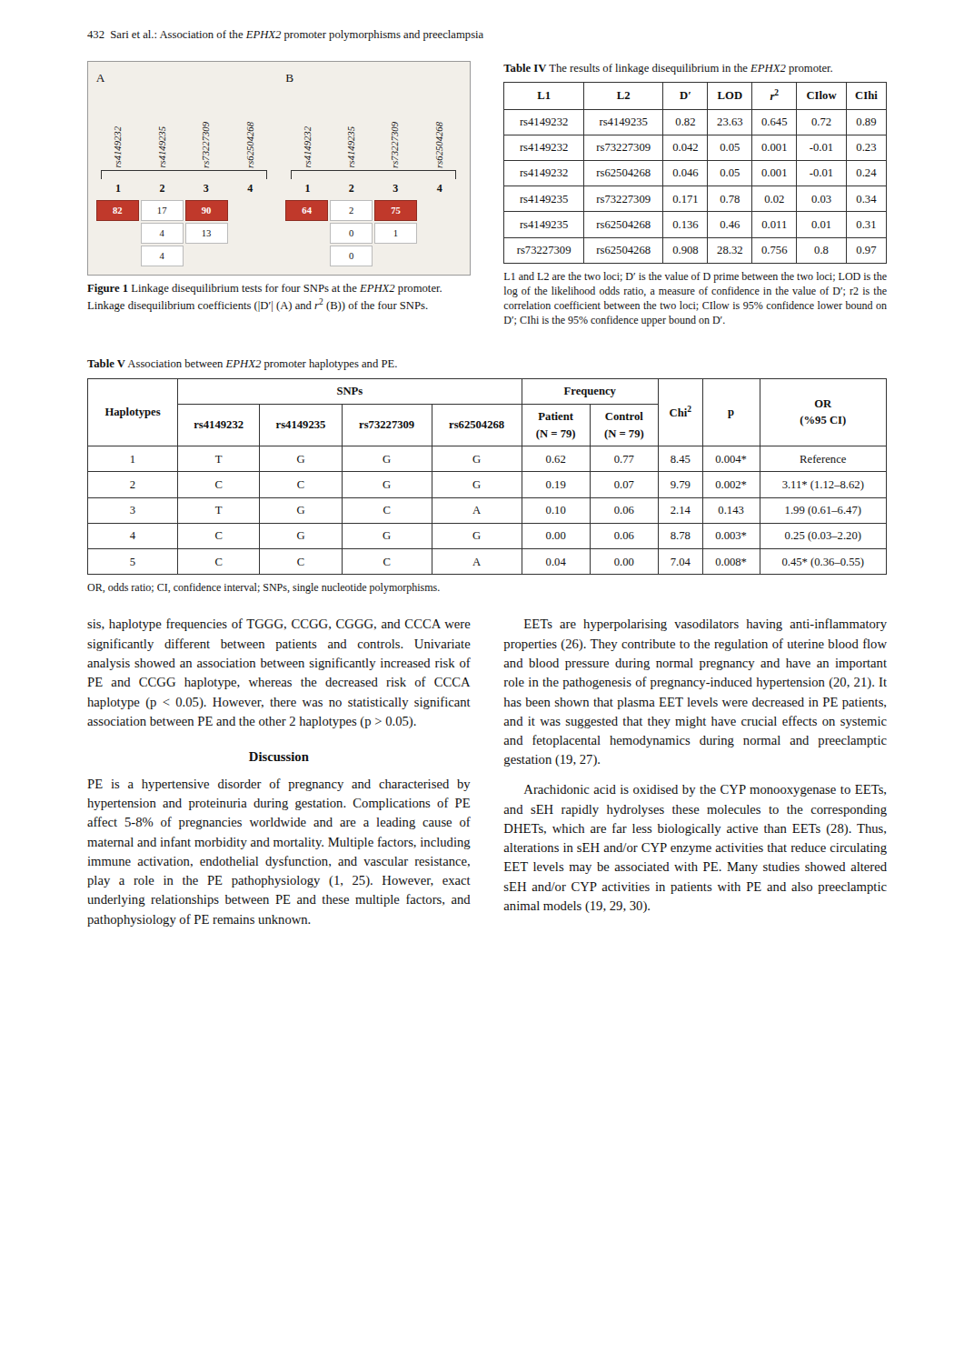432 Sari et al.: Association of the EPHX2 promoter polymorphisms and preeclampsia
A
rs4149232 rs4149235 rs73227309 rs62504268
1234
82
17
90
4
13
4
B
rs4149232 rs4149235 rs73227309 rs62504268
1234
64
2
75
0
1
0
Figure 1 Linkage disequilibrium tests for four SNPs at the EPHX2 promoter. Linkage disequilibrium coefficients (|D′| (A) and r2 (B)) of the four SNPs.
Table IV The results of linkage disequilibrium in the EPHX2 promoter.
| L1 | L2 | D′ | LOD | r 2 | CIlow | CIhi |
| --- | --- | --- | --- | --- | --- | --- |
| rs4149232 | rs4149235 | 0.82 | 23.63 | 0.645 | 0.72 | 0.89 |
| rs4149232 | rs73227309 | 0.042 | 0.05 | 0.001 | -0.01 | 0.23 |
| rs4149232 | rs62504268 | 0.046 | 0.05 | 0.001 | -0.01 | 0.24 |
| rs4149235 | rs73227309 | 0.171 | 0.78 | 0.02 | 0.03 | 0.34 |
| rs4149235 | rs62504268 | 0.136 | 0.46 | 0.011 | 0.01 | 0.31 |
| rs73227309 | rs62504268 | 0.908 | 28.32 | 0.756 | 0.8 | 0.97 |
L1 and L2 are the two loci; D′ is the value of D prime between the two loci; LOD is the log of the likelihood odds ratio, a measure of confidence in the value of D′; r2 is the correlation coefficient between the two loci; CIlow is 95% confidence lower bound on D′; CIhi is the 95% confidence upper bound on D′.
Table V Association between EPHX2 promoter haplotypes and PE.
| Haplotypes | SNPs | Frequency | Chi 2 | p | OR (%95 CI) |
| --- | --- | --- | --- | --- | --- |
| rs4149232 | rs4149235 | rs73227309 | rs62504268 | Patient (N = 79) | Control (N = 79) |
| 1 | T | G | G | G | 0.62 | 0.77 | 8.45 | 0.004* | Reference |
| 2 | C | C | G | G | 0.19 | 0.07 | 9.79 | 0.002* | 3.11* (1.12–8.62) |
| 3 | T | G | C | A | 0.10 | 0.06 | 2.14 | 0.143 | 1.99 (0.61–6.47) |
| 4 | C | G | G | G | 0.00 | 0.06 | 8.78 | 0.003* | 0.25 (0.03–2.20) |
| 5 | C | C | C | A | 0.04 | 0.00 | 7.04 | 0.008* | 0.45* (0.36–0.55) |
OR, odds ratio; CI, confidence interval; SNPs, single nucleotide polymorphisms.
sis, haplotype frequencies of TGGG, CCGG, CGGG, and CCCA were significantly different between patients and controls. Univariate analysis showed an association between significantly increased risk of PE and CCGG haplotype, whereas the decreased risk of CCCA haplotype (p < 0.05). However, there was no statistically significant association between PE and the other 2 haplotypes (p > 0.05).
Discussion
PE is a hypertensive disorder of pregnancy and characterised by hypertension and proteinuria during gestation. Complications of PE affect 5-8% of pregnancies worldwide and are a leading cause of maternal and infant morbidity and mortality. Multiple factors, including immune activation, endothelial dysfunction, and vascular resistance, play a role in the PE pathophysiology (1, 25). However, exact underlying relationships between PE and these multiple factors, and pathophysiology of PE remains unknown.
EETs are hyperpolarising vasodilators having anti-inflammatory properties (26). They contribute to the regulation of uterine blood flow and blood pressure during normal pregnancy and have an important role in the pathogenesis of pregnancy-induced hypertension (20, 21). It has been shown that plasma EET levels were decreased in PE patients, and it was suggested that they might have crucial effects on systemic and fetoplacental hemodynamics during normal and preeclamptic gestation (19, 27).
Arachidonic acid is oxidised by the CYP monooxygenase to EETs, and sEH rapidly hydrolyses these molecules to the corresponding DHETs, which are far less biologically active than EETs (28). Thus, alterations in sEH and/or CYP enzyme activities that reduce circulating EET levels may be associated with PE. Many studies showed altered sEH and/or CYP activities in patients with PE and also preeclamptic animal models (19, 29, 30).